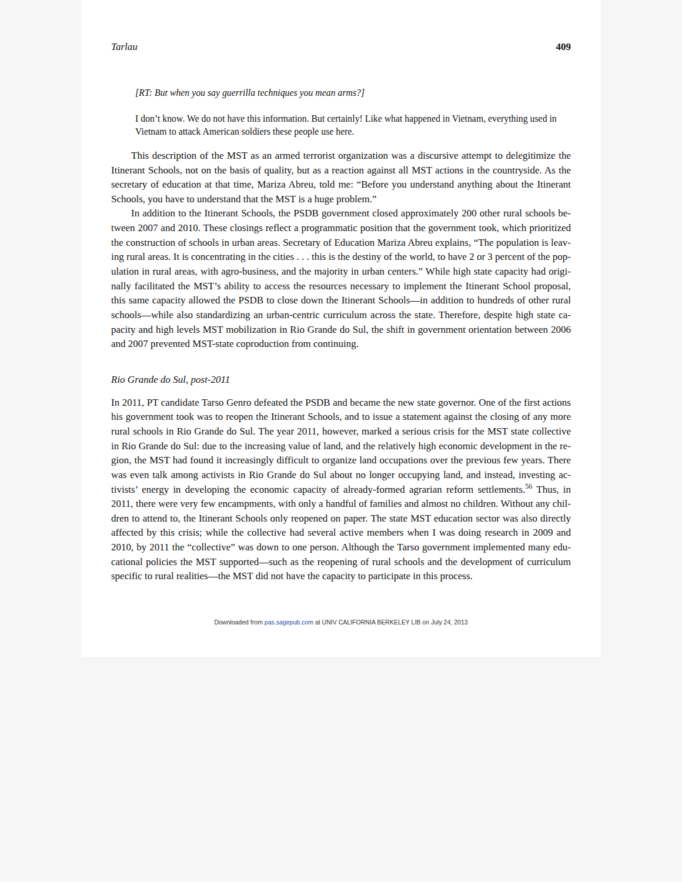Tarlau 409
[RT: But when you say guerrilla techniques you mean arms?]
I don’t know. We do not have this information. But certainly! Like what happened in Vietnam, everything used in Vietnam to attack American soldiers these people use here.
This description of the MST as an armed terrorist organization was a discursive attempt to delegitimize the Itinerant Schools, not on the basis of quality, but as a reaction against all MST actions in the countryside. As the secretary of education at that time, Mariza Abreu, told me: “Before you understand anything about the Itinerant Schools, you have to understand that the MST is a huge problem.”
In addition to the Itinerant Schools, the PSDB government closed approximately 200 other rural schools between 2007 and 2010. These closings reflect a programmatic position that the government took, which prioritized the construction of schools in urban areas. Secretary of Education Mariza Abreu explains, “The population is leaving rural areas. It is concentrating in the cities . . . this is the destiny of the world, to have 2 or 3 percent of the population in rural areas, with agro-business, and the majority in urban centers.” While high state capacity had originally facilitated the MST’s ability to access the resources necessary to implement the Itinerant School proposal, this same capacity allowed the PSDB to close down the Itinerant Schools—in addition to hundreds of other rural schools—while also standardizing an urban-centric curriculum across the state. Therefore, despite high state capacity and high levels MST mobilization in Rio Grande do Sul, the shift in government orientation between 2006 and 2007 prevented MST-state coproduction from continuing.
Rio Grande do Sul, post-2011
In 2011, PT candidate Tarso Genro defeated the PSDB and became the new state governor. One of the first actions his government took was to reopen the Itinerant Schools, and to issue a statement against the closing of any more rural schools in Rio Grande do Sul. The year 2011, however, marked a serious crisis for the MST state collective in Rio Grande do Sul: due to the increasing value of land, and the relatively high economic development in the region, the MST had found it increasingly difficult to organize land occupations over the previous few years. There was even talk among activists in Rio Grande do Sul about no longer occupying land, and instead, investing activists’ energy in developing the economic capacity of already-formed agrarian reform settlements.56 Thus, in 2011, there were very few encampments, with only a handful of families and almost no children. Without any children to attend to, the Itinerant Schools only reopened on paper. The state MST education sector was also directly affected by this crisis; while the collective had several active members when I was doing research in 2009 and 2010, by 2011 the “collective” was down to one person. Although the Tarso government implemented many educational policies the MST supported—such as the reopening of rural schools and the development of curriculum specific to rural realities—the MST did not have the capacity to participate in this process.
Downloaded from pas.sagepub.com at UNIV CALIFORNIA BERKELEY LIB on July 24, 2013